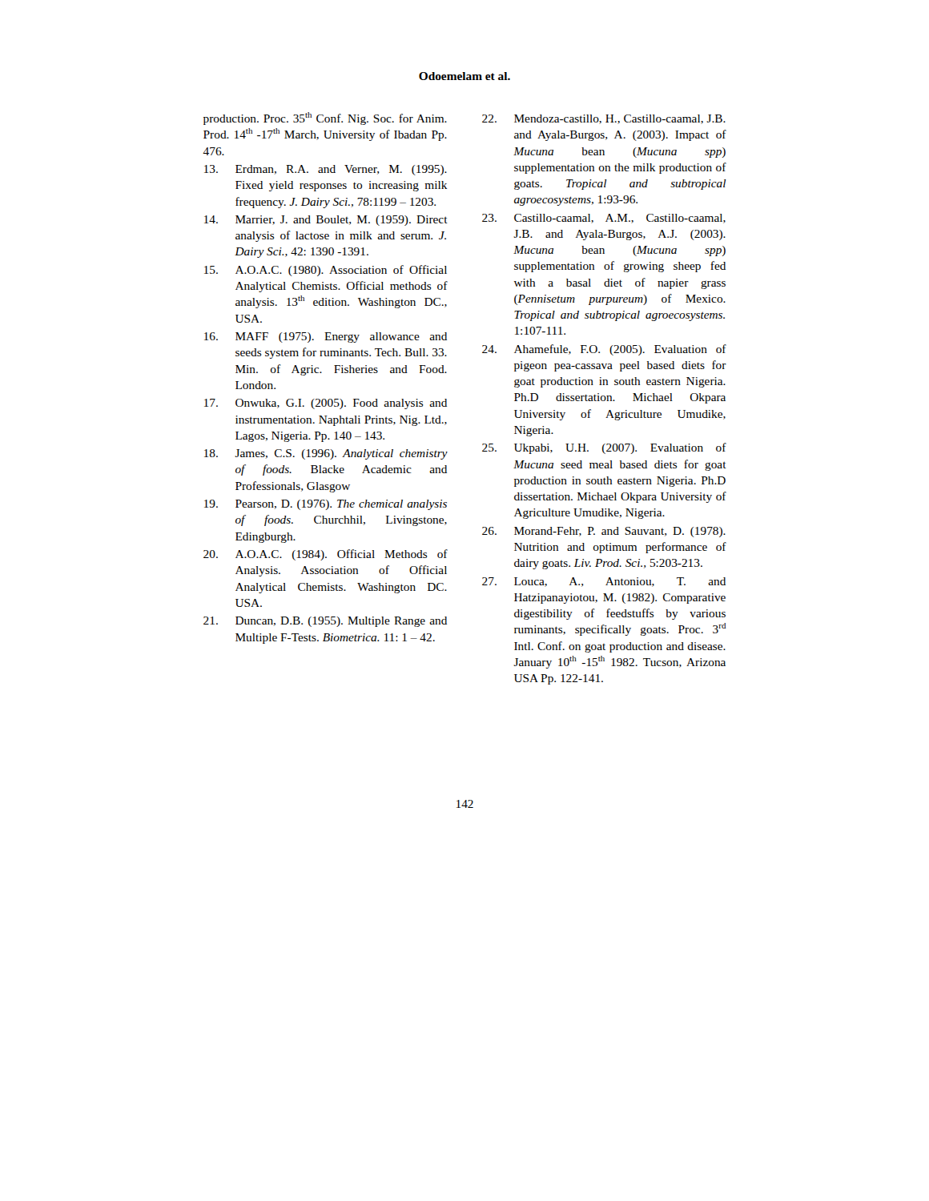Odoemelam et al.
production. Proc. 35th Conf. Nig. Soc. for Anim. Prod. 14th -17th March, University of Ibadan Pp. 476.
13. Erdman, R.A. and Verner, M. (1995). Fixed yield responses to increasing milk frequency. J. Dairy Sci., 78:1199 – 1203.
14. Marrier, J. and Boulet, M. (1959). Direct analysis of lactose in milk and serum. J. Dairy Sci., 42: 1390 -1391.
15. A.O.A.C. (1980). Association of Official Analytical Chemists. Official methods of analysis. 13th edition. Washington DC., USA.
16. MAFF (1975). Energy allowance and seeds system for ruminants. Tech. Bull. 33. Min. of Agric. Fisheries and Food. London.
17. Onwuka, G.I. (2005). Food analysis and instrumentation. Naphtali Prints, Nig. Ltd., Lagos, Nigeria. Pp. 140 – 143.
18. James, C.S. (1996). Analytical chemistry of foods. Blacke Academic and Professionals, Glasgow
19. Pearson, D. (1976). The chemical analysis of foods. Churchhil, Livingstone, Edingburgh.
20. A.O.A.C. (1984). Official Methods of Analysis. Association of Official Analytical Chemists. Washington DC. USA.
21. Duncan, D.B. (1955). Multiple Range and Multiple F-Tests. Biometrica. 11: 1 – 42.
22. Mendoza-castillo, H., Castillo-caamal, J.B. and Ayala-Burgos, A. (2003). Impact of Mucuna bean (Mucuna spp) supplementation on the milk production of goats. Tropical and subtropical agroecosystems, 1:93-96.
23. Castillo-caamal, A.M., Castillo-caamal, J.B. and Ayala-Burgos, A.J. (2003). Mucuna bean (Mucuna spp) supplementation of growing sheep fed with a basal diet of napier grass (Pennisetum purpureum) of Mexico. Tropical and subtropical agroecosystems. 1:107-111.
24. Ahamefule, F.O. (2005). Evaluation of pigeon pea-cassava peel based diets for goat production in south eastern Nigeria. Ph.D dissertation. Michael Okpara University of Agriculture Umudike, Nigeria.
25. Ukpabi, U.H. (2007). Evaluation of Mucuna seed meal based diets for goat production in south eastern Nigeria. Ph.D dissertation. Michael Okpara University of Agriculture Umudike, Nigeria.
26. Morand-Fehr, P. and Sauvant, D. (1978). Nutrition and optimum performance of dairy goats. Liv. Prod. Sci., 5:203-213.
27. Louca, A., Antoniou, T. and Hatzipanayiotou, M. (1982). Comparative digestibility of feedstuffs by various ruminants, specifically goats. Proc. 3rd Intl. Conf. on goat production and disease. January 10th -15th 1982. Tucson, Arizona USA Pp. 122-141.
142